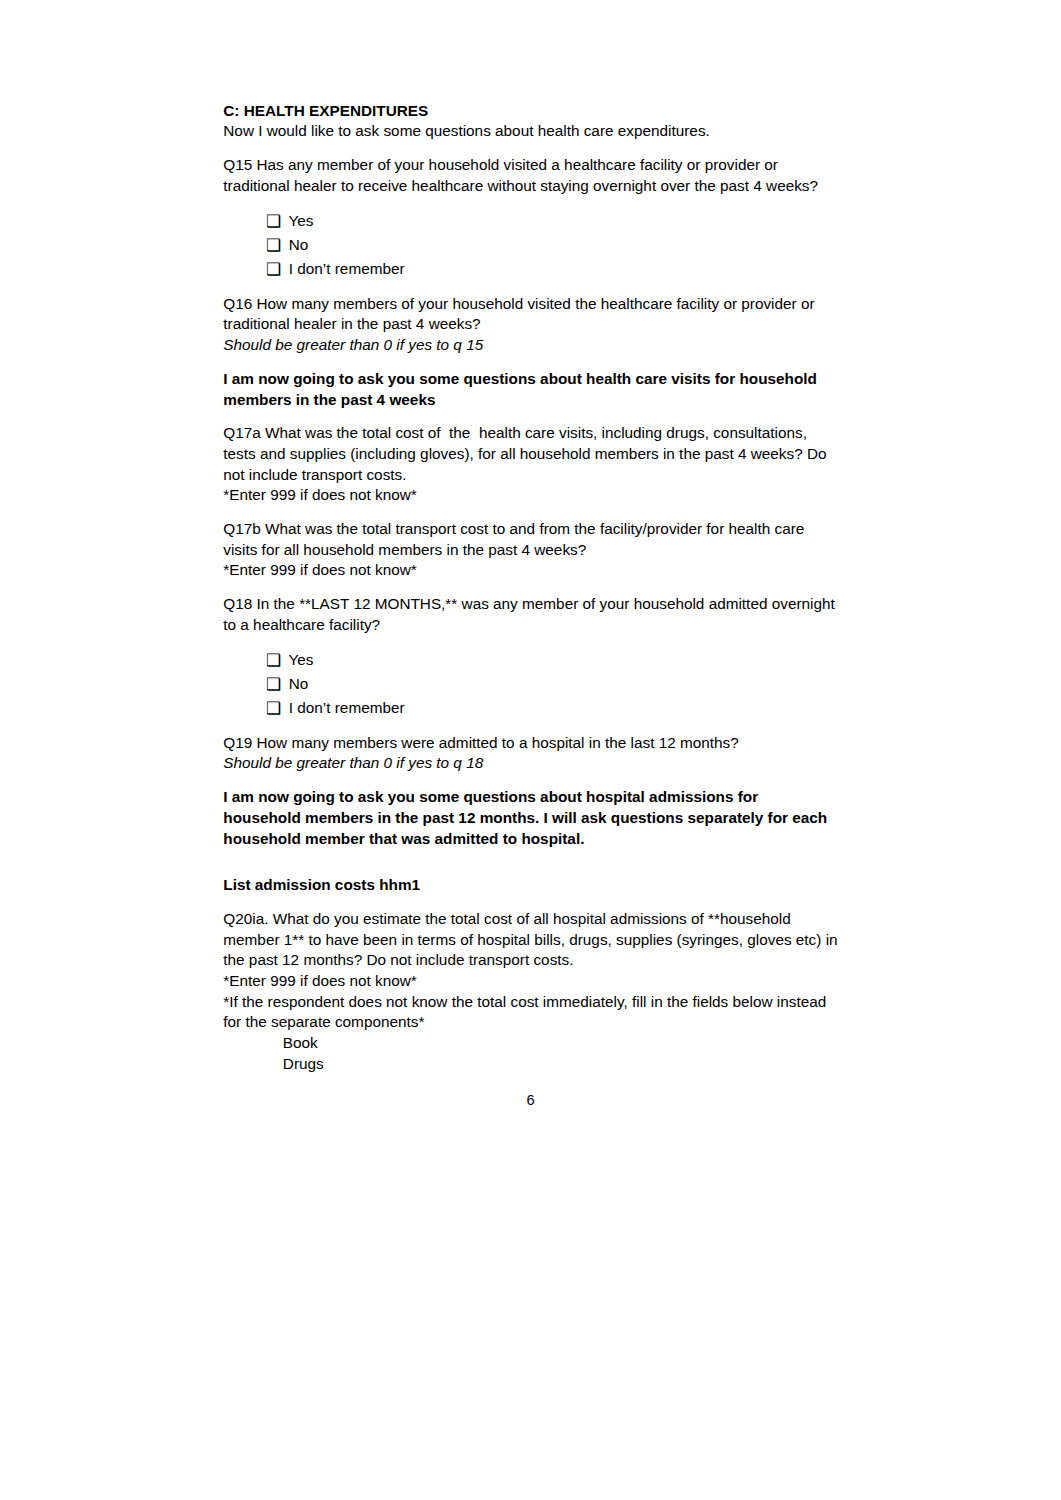C: HEALTH EXPENDITURES
Now I would like to ask some questions about health care expenditures.
Q15 Has any member of your household visited a healthcare facility or provider or traditional healer to receive healthcare without staying overnight over the past 4 weeks?
❑ Yes
❑ No
❑ I don’t remember
Q16 How many members of your household visited the healthcare facility or provider or traditional healer in the past 4 weeks?
Should be greater than 0 if yes to q 15
I am now going to ask you some questions about health care visits for household members in the past 4 weeks
Q17a What was the total cost of the health care visits, including drugs, consultations, tests and supplies (including gloves), for all household members in the past 4 weeks? Do not include transport costs.
*Enter 999 if does not know*
Q17b What was the total transport cost to and from the facility/provider for health care visits for all household members in the past 4 weeks?
*Enter 999 if does not know*
Q18 In the **LAST 12 MONTHS,** was any member of your household admitted overnight to a healthcare facility?
❑ Yes
❑ No
❑ I don’t remember
Q19 How many members were admitted to a hospital in the last 12 months?
Should be greater than 0 if yes to q 18
I am now going to ask you some questions about hospital admissions for household members in the past 12 months. I will ask questions separately for each household member that was admitted to hospital.
List admission costs hhm1
Q20ia. What do you estimate the total cost of all hospital admissions of **household member 1** to have been in terms of hospital bills, drugs, supplies (syringes, gloves etc) in the past 12 months? Do not include transport costs.
*Enter 999 if does not know*
*If the respondent does not know the total cost immediately, fill in the fields below instead for the separate components*
Book
Drugs
6